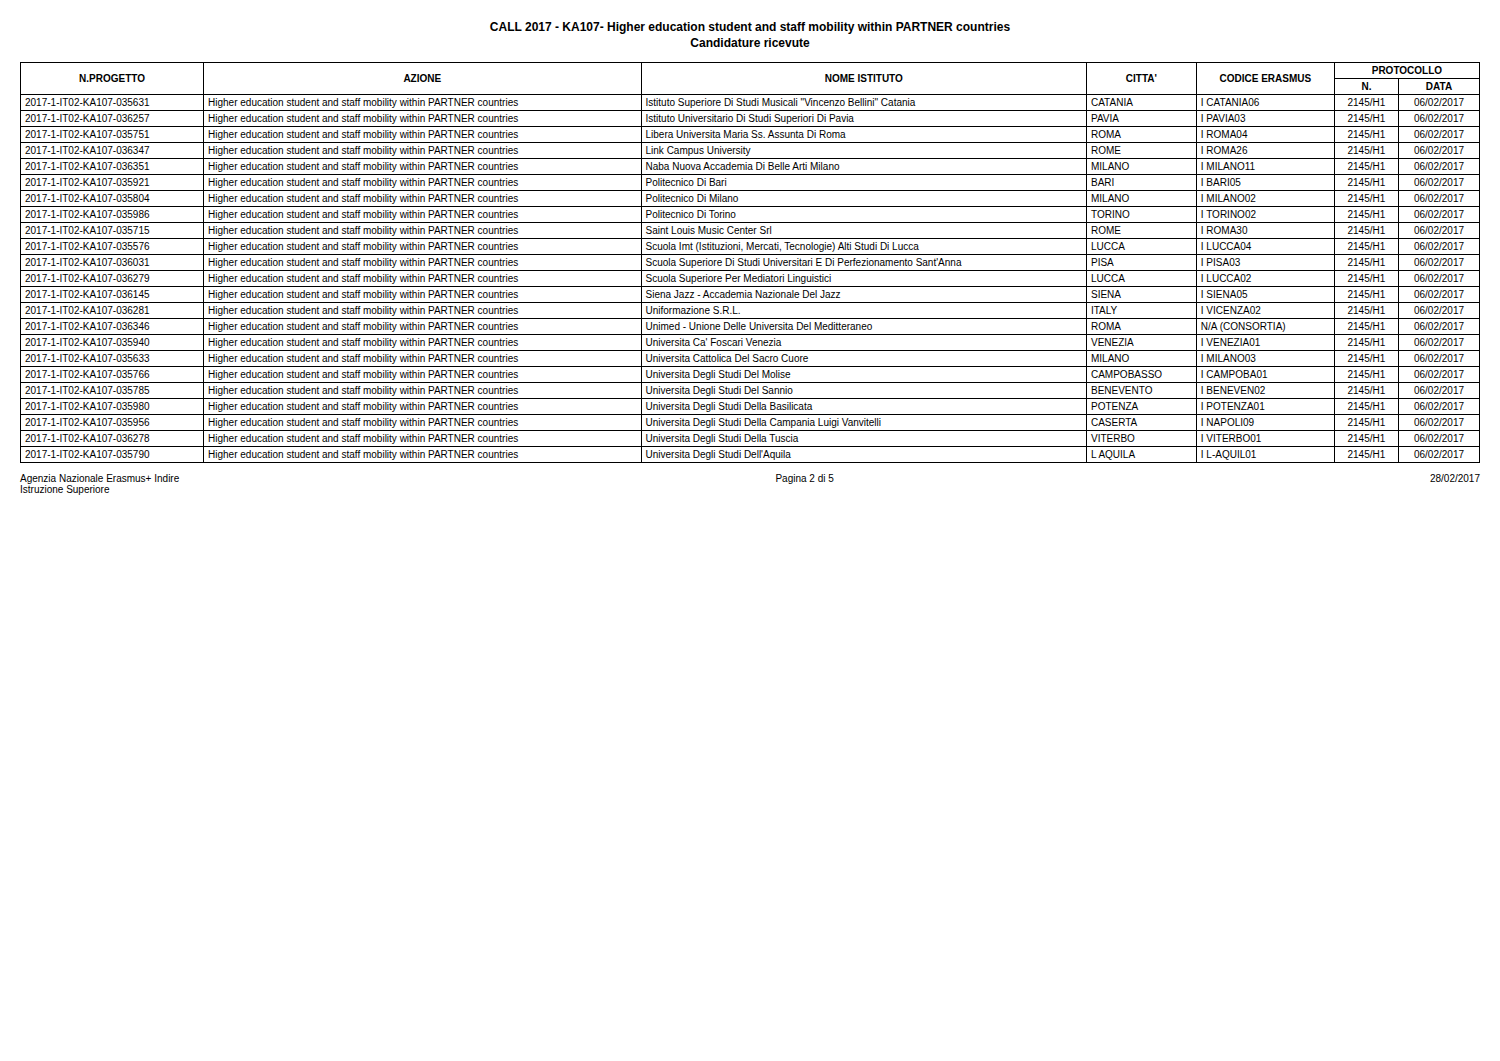CALL 2017 - KA107- Higher education student and staff mobility within PARTNER countries
Candidature ricevute
| N.PROGETTO | AZIONE | NOME ISTITUTO | CITTA' | CODICE ERASMUS | PROTOCOLLO |
| --- | --- | --- | --- | --- | --- |
| N. | DATA |
| 2017-1-IT02-KA107-035631 | Higher education student and staff mobility within PARTNER countries | Istituto Superiore Di Studi Musicali "Vincenzo Bellini" Catania | CATANIA | I CATANIA06 | 2145/H1 | 06/02/2017 |
| 2017-1-IT02-KA107-036257 | Higher education student and staff mobility within PARTNER countries | Istituto Universitario Di Studi Superiori Di Pavia | PAVIA | I PAVIA03 | 2145/H1 | 06/02/2017 |
| 2017-1-IT02-KA107-035751 | Higher education student and staff mobility within PARTNER countries | Libera Universita Maria Ss. Assunta Di Roma | ROMA | I ROMA04 | 2145/H1 | 06/02/2017 |
| 2017-1-IT02-KA107-036347 | Higher education student and staff mobility within PARTNER countries | Link Campus University | ROME | I ROMA26 | 2145/H1 | 06/02/2017 |
| 2017-1-IT02-KA107-036351 | Higher education student and staff mobility within PARTNER countries | Naba Nuova Accademia Di Belle Arti Milano | MILANO | I MILANO11 | 2145/H1 | 06/02/2017 |
| 2017-1-IT02-KA107-035921 | Higher education student and staff mobility within PARTNER countries | Politecnico Di Bari | BARI | I BARI05 | 2145/H1 | 06/02/2017 |
| 2017-1-IT02-KA107-035804 | Higher education student and staff mobility within PARTNER countries | Politecnico Di Milano | MILANO | I MILANO02 | 2145/H1 | 06/02/2017 |
| 2017-1-IT02-KA107-035986 | Higher education student and staff mobility within PARTNER countries | Politecnico Di Torino | TORINO | I TORINO02 | 2145/H1 | 06/02/2017 |
| 2017-1-IT02-KA107-035715 | Higher education student and staff mobility within PARTNER countries | Saint Louis Music Center Srl | ROME | I ROMA30 | 2145/H1 | 06/02/2017 |
| 2017-1-IT02-KA107-035576 | Higher education student and staff mobility within PARTNER countries | Scuola Imt (Istituzioni, Mercati, Tecnologie) Alti Studi Di Lucca | LUCCA | I LUCCA04 | 2145/H1 | 06/02/2017 |
| 2017-1-IT02-KA107-036031 | Higher education student and staff mobility within PARTNER countries | Scuola Superiore Di Studi Universitari E Di Perfezionamento Sant'Anna | PISA | I PISA03 | 2145/H1 | 06/02/2017 |
| 2017-1-IT02-KA107-036279 | Higher education student and staff mobility within PARTNER countries | Scuola Superiore Per Mediatori Linguistici | LUCCA | I LUCCA02 | 2145/H1 | 06/02/2017 |
| 2017-1-IT02-KA107-036145 | Higher education student and staff mobility within PARTNER countries | Siena Jazz - Accademia Nazionale Del Jazz | SIENA | I SIENA05 | 2145/H1 | 06/02/2017 |
| 2017-1-IT02-KA107-036281 | Higher education student and staff mobility within PARTNER countries | Uniformazione S.R.L. | ITALY | I VICENZA02 | 2145/H1 | 06/02/2017 |
| 2017-1-IT02-KA107-036346 | Higher education student and staff mobility within PARTNER countries | Unimed - Unione Delle Universita Del Meditteraneo | ROMA | N/A (CONSORTIA) | 2145/H1 | 06/02/2017 |
| 2017-1-IT02-KA107-035940 | Higher education student and staff mobility within PARTNER countries | Universita Ca' Foscari Venezia | VENEZIA | I VENEZIA01 | 2145/H1 | 06/02/2017 |
| 2017-1-IT02-KA107-035633 | Higher education student and staff mobility within PARTNER countries | Universita Cattolica Del Sacro Cuore | MILANO | I MILANO03 | 2145/H1 | 06/02/2017 |
| 2017-1-IT02-KA107-035766 | Higher education student and staff mobility within PARTNER countries | Universita Degli Studi Del Molise | CAMPOBASSO | I CAMPOBA01 | 2145/H1 | 06/02/2017 |
| 2017-1-IT02-KA107-035785 | Higher education student and staff mobility within PARTNER countries | Universita Degli Studi Del Sannio | BENEVENTO | I BENEVEN02 | 2145/H1 | 06/02/2017 |
| 2017-1-IT02-KA107-035980 | Higher education student and staff mobility within PARTNER countries | Universita Degli Studi Della Basilicata | POTENZA | I POTENZA01 | 2145/H1 | 06/02/2017 |
| 2017-1-IT02-KA107-035956 | Higher education student and staff mobility within PARTNER countries | Universita Degli Studi Della Campania Luigi Vanvitelli | CASERTA | I NAPOLI09 | 2145/H1 | 06/02/2017 |
| 2017-1-IT02-KA107-036278 | Higher education student and staff mobility within PARTNER countries | Universita Degli Studi Della Tuscia | VITERBO | I VITERBO01 | 2145/H1 | 06/02/2017 |
| 2017-1-IT02-KA107-035790 | Higher education student and staff mobility within PARTNER countries | Universita Degli Studi Dell'Aquila | L AQUILA | I L-AQUIL01 | 2145/H1 | 06/02/2017 |
Agenzia Nazionale Erasmus+ Indire
Istruzione Superiore
Pagina 2 di 5
28/02/2017